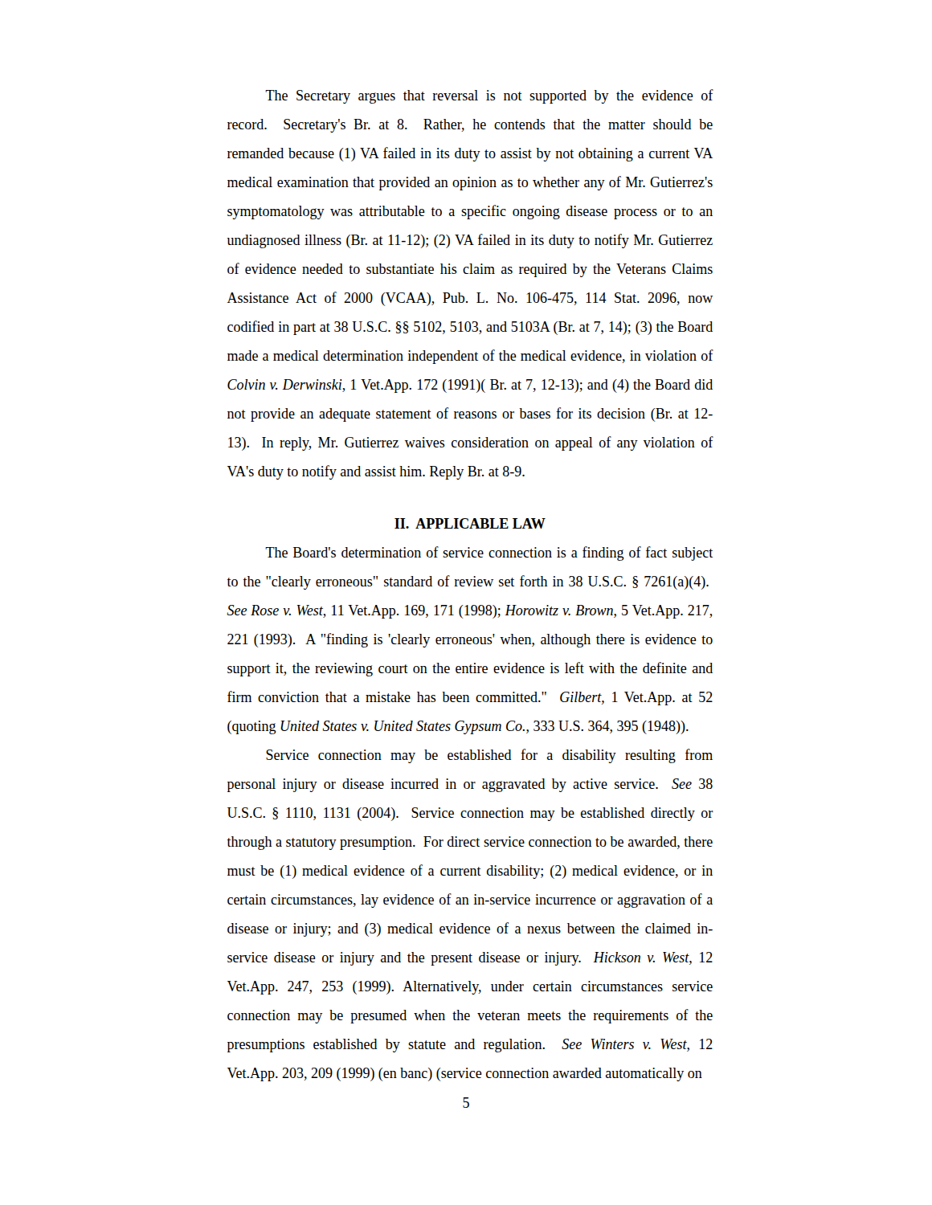The Secretary argues that reversal is not supported by the evidence of record. Secretary's Br. at 8. Rather, he contends that the matter should be remanded because (1) VA failed in its duty to assist by not obtaining a current VA medical examination that provided an opinion as to whether any of Mr. Gutierrez's symptomatology was attributable to a specific ongoing disease process or to an undiagnosed illness (Br. at 11-12); (2) VA failed in its duty to notify Mr. Gutierrez of evidence needed to substantiate his claim as required by the Veterans Claims Assistance Act of 2000 (VCAA), Pub. L. No. 106-475, 114 Stat. 2096, now codified in part at 38 U.S.C. §§ 5102, 5103, and 5103A (Br. at 7, 14); (3) the Board made a medical determination independent of the medical evidence, in violation of Colvin v. Derwinski, 1 Vet.App. 172 (1991)( Br. at 7, 12-13); and (4) the Board did not provide an adequate statement of reasons or bases for its decision (Br. at 12-13). In reply, Mr. Gutierrez waives consideration on appeal of any violation of VA's duty to notify and assist him. Reply Br. at 8-9.
II. APPLICABLE LAW
The Board's determination of service connection is a finding of fact subject to the "clearly erroneous" standard of review set forth in 38 U.S.C. § 7261(a)(4). See Rose v. West, 11 Vet.App. 169, 171 (1998); Horowitz v. Brown, 5 Vet.App. 217, 221 (1993). A "finding is 'clearly erroneous' when, although there is evidence to support it, the reviewing court on the entire evidence is left with the definite and firm conviction that a mistake has been committed." Gilbert, 1 Vet.App. at 52 (quoting United States v. United States Gypsum Co., 333 U.S. 364, 395 (1948)).
Service connection may be established for a disability resulting from personal injury or disease incurred in or aggravated by active service. See 38 U.S.C. § 1110, 1131 (2004). Service connection may be established directly or through a statutory presumption. For direct service connection to be awarded, there must be (1) medical evidence of a current disability; (2) medical evidence, or in certain circumstances, lay evidence of an in-service incurrence or aggravation of a disease or injury; and (3) medical evidence of a nexus between the claimed in-service disease or injury and the present disease or injury. Hickson v. West, 12 Vet.App. 247, 253 (1999). Alternatively, under certain circumstances service connection may be presumed when the veteran meets the requirements of the presumptions established by statute and regulation. See Winters v. West, 12 Vet.App. 203, 209 (1999) (en banc) (service connection awarded automatically on
5